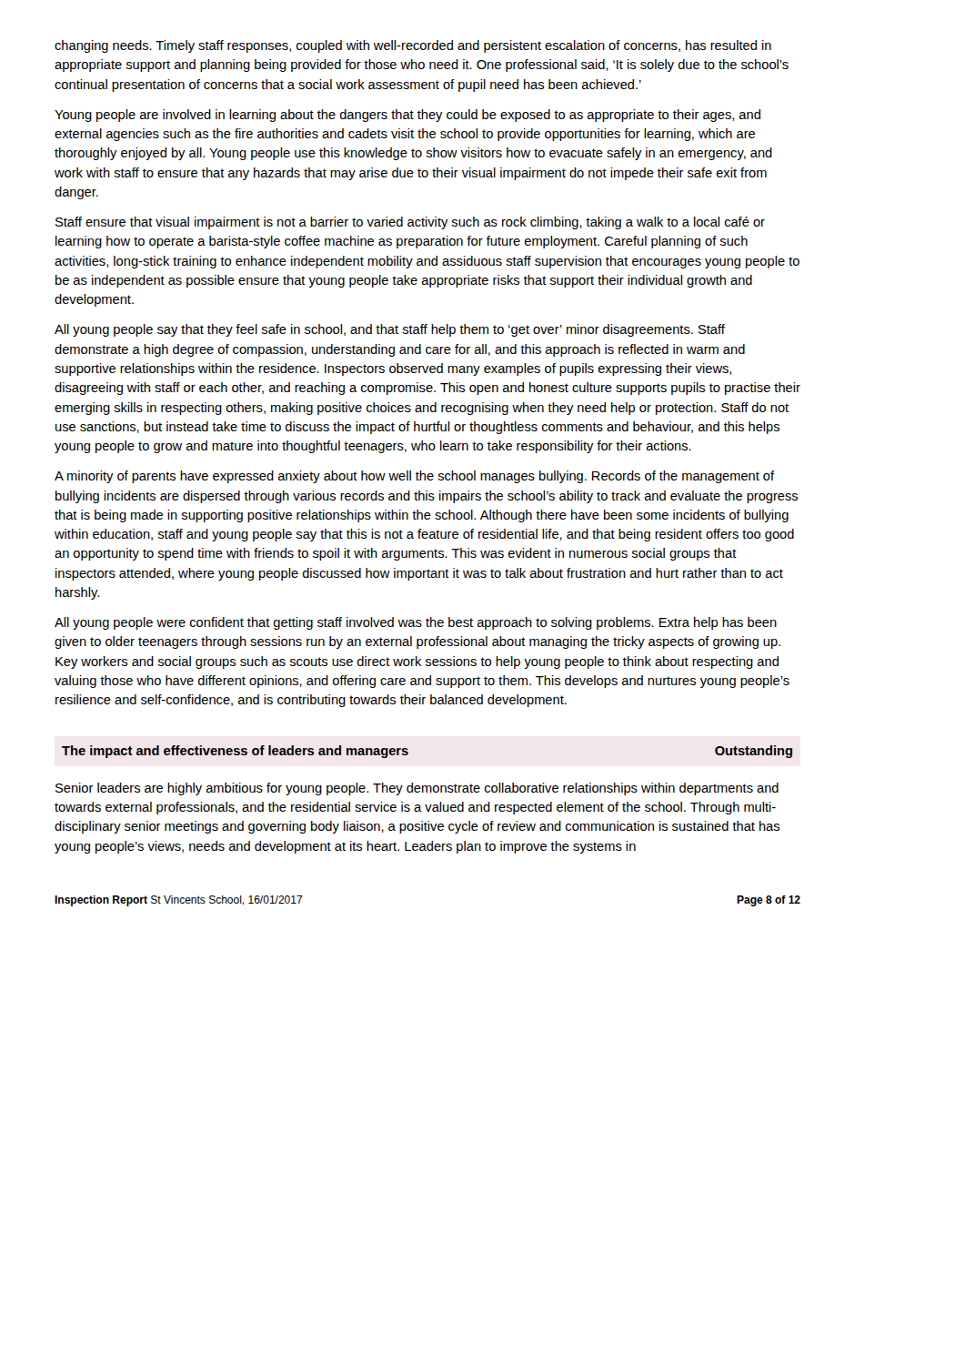changing needs. Timely staff responses, coupled with well-recorded and persistent escalation of concerns, has resulted in appropriate support and planning being provided for those who need it. One professional said, ‘It is solely due to the school’s continual presentation of concerns that a social work assessment of pupil need has been achieved.’
Young people are involved in learning about the dangers that they could be exposed to as appropriate to their ages, and external agencies such as the fire authorities and cadets visit the school to provide opportunities for learning, which are thoroughly enjoyed by all. Young people use this knowledge to show visitors how to evacuate safely in an emergency, and work with staff to ensure that any hazards that may arise due to their visual impairment do not impede their safe exit from danger.
Staff ensure that visual impairment is not a barrier to varied activity such as rock climbing, taking a walk to a local café or learning how to operate a barista-style coffee machine as preparation for future employment. Careful planning of such activities, long-stick training to enhance independent mobility and assiduous staff supervision that encourages young people to be as independent as possible ensure that young people take appropriate risks that support their individual growth and development.
All young people say that they feel safe in school, and that staff help them to ‘get over’ minor disagreements. Staff demonstrate a high degree of compassion, understanding and care for all, and this approach is reflected in warm and supportive relationships within the residence. Inspectors observed many examples of pupils expressing their views, disagreeing with staff or each other, and reaching a compromise. This open and honest culture supports pupils to practise their emerging skills in respecting others, making positive choices and recognising when they need help or protection. Staff do not use sanctions, but instead take time to discuss the impact of hurtful or thoughtless comments and behaviour, and this helps young people to grow and mature into thoughtful teenagers, who learn to take responsibility for their actions.
A minority of parents have expressed anxiety about how well the school manages bullying. Records of the management of bullying incidents are dispersed through various records and this impairs the school’s ability to track and evaluate the progress that is being made in supporting positive relationships within the school. Although there have been some incidents of bullying within education, staff and young people say that this is not a feature of residential life, and that being resident offers too good an opportunity to spend time with friends to spoil it with arguments. This was evident in numerous social groups that inspectors attended, where young people discussed how important it was to talk about frustration and hurt rather than to act harshly.
All young people were confident that getting staff involved was the best approach to solving problems. Extra help has been given to older teenagers through sessions run by an external professional about managing the tricky aspects of growing up. Key workers and social groups such as scouts use direct work sessions to help young people to think about respecting and valuing those who have different opinions, and offering care and support to them. This develops and nurtures young people’s resilience and self-confidence, and is contributing towards their balanced development.
The impact and effectiveness of leaders and managers Outstanding
Senior leaders are highly ambitious for young people. They demonstrate collaborative relationships within departments and towards external professionals, and the residential service is a valued and respected element of the school. Through multi-disciplinary senior meetings and governing body liaison, a positive cycle of review and communication is sustained that has young people’s views, needs and development at its heart. Leaders plan to improve the systems in
Inspection Report St Vincents School, 16/01/2017 Page 8 of 12